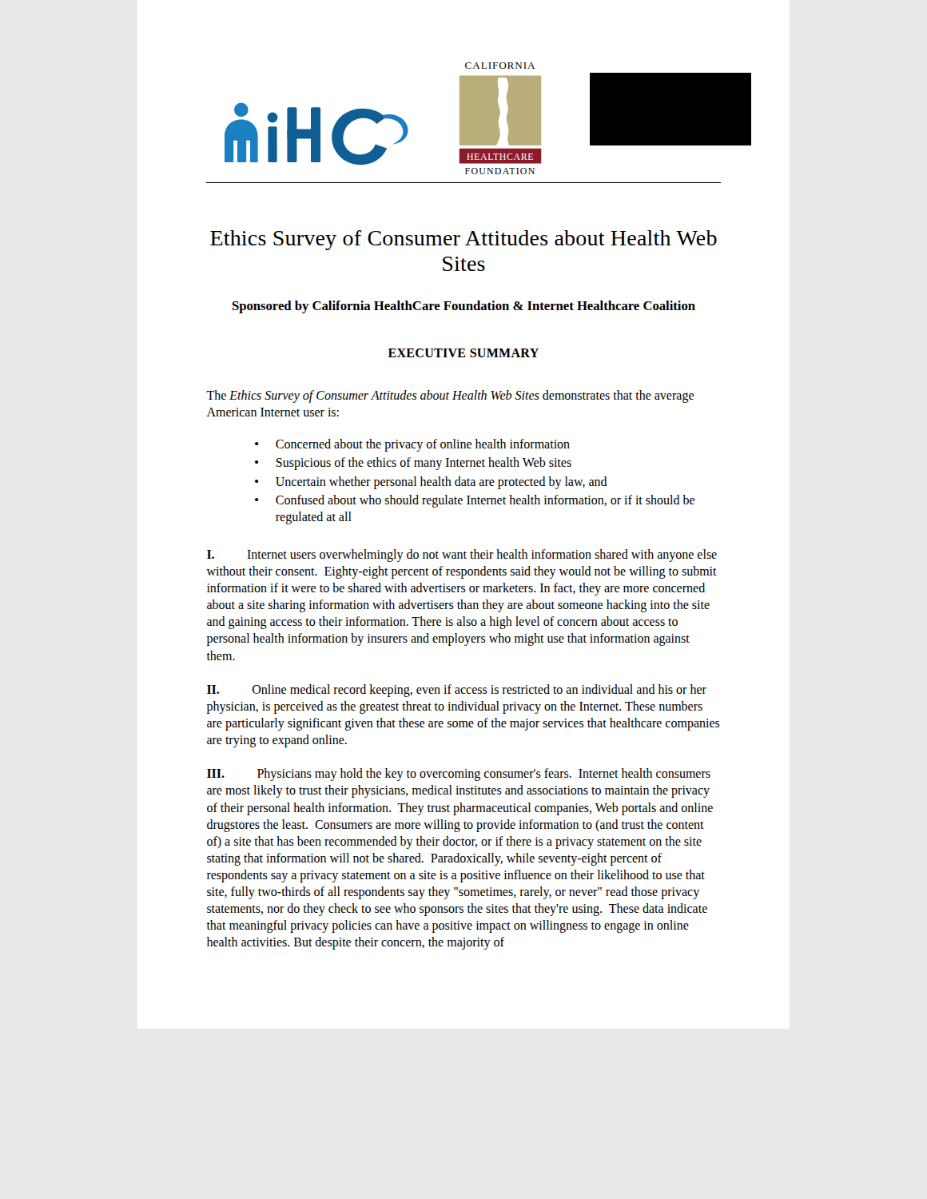CALIFORNIA HEALTHCARE FOUNDATION
Ethics Survey of Consumer Attitudes about Health Web Sites
Sponsored by California HealthCare Foundation & Internet Healthcare Coalition
EXECUTIVE SUMMARY
The Ethics Survey of Consumer Attitudes about Health Web Sites demonstrates that the average American Internet user is:
Concerned about the privacy of online health information
Suspicious of the ethics of many Internet health Web sites
Uncertain whether personal health data are protected by law, and
Confused about who should regulate Internet health information, or if it should be regulated at all
I. Internet users overwhelmingly do not want their health information shared with anyone else without their consent. Eighty-eight percent of respondents said they would not be willing to submit information if it were to be shared with advertisers or marketers. In fact, they are more concerned about a site sharing information with advertisers than they are about someone hacking into the site and gaining access to their information. There is also a high level of concern about access to personal health information by insurers and employers who might use that information against them.
II. Online medical record keeping, even if access is restricted to an individual and his or her physician, is perceived as the greatest threat to individual privacy on the Internet. These numbers are particularly significant given that these are some of the major services that healthcare companies are trying to expand online.
III. Physicians may hold the key to overcoming consumer's fears. Internet health consumers are most likely to trust their physicians, medical institutes and associations to maintain the privacy of their personal health information. They trust pharmaceutical companies, Web portals and online drugstores the least. Consumers are more willing to provide information to (and trust the content of) a site that has been recommended by their doctor, or if there is a privacy statement on the site stating that information will not be shared. Paradoxically, while seventy-eight percent of respondents say a privacy statement on a site is a positive influence on their likelihood to use that site, fully two-thirds of all respondents say they "sometimes, rarely, or never" read those privacy statements, nor do they check to see who sponsors the sites that they're using. These data indicate that meaningful privacy policies can have a positive impact on willingness to engage in online health activities. But despite their concern, the majority of